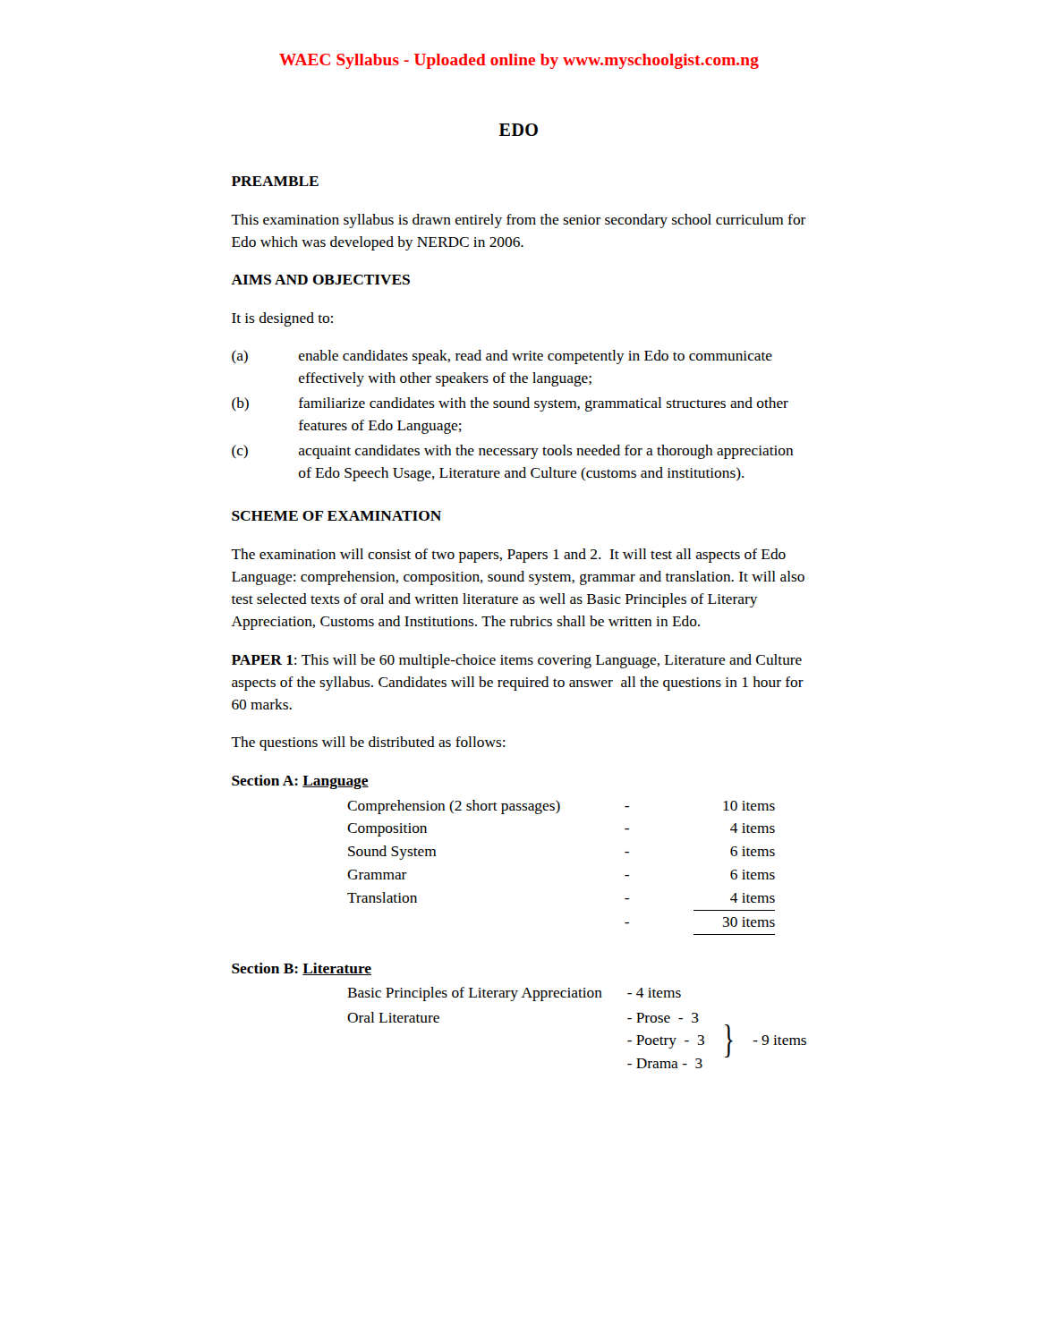WAEC Syllabus - Uploaded online by www.myschoolgist.com.ng
EDO
PREAMBLE
This examination syllabus is drawn entirely from the senior secondary school curriculum for Edo which was developed by NERDC in 2006.
AIMS AND OBJECTIVES
It is designed to:
(a) enable candidates speak, read and write competently in Edo to communicate effectively with other speakers of the language;
(b) familiarize candidates with the sound system, grammatical structures and other features of Edo Language;
(c) acquaint candidates with the necessary tools needed for a thorough appreciation of Edo Speech Usage, Literature and Culture (customs and institutions).
SCHEME OF EXAMINATION
The examination will consist of two papers, Papers 1 and 2. It will test all aspects of Edo Language: comprehension, composition, sound system, grammar and translation. It will also test selected texts of oral and written literature as well as Basic Principles of Literary Appreciation, Customs and Institutions. The rubrics shall be written in Edo.
PAPER 1: This will be 60 multiple-choice items covering Language, Literature and Culture aspects of the syllabus. Candidates will be required to answer all the questions in 1 hour for 60 marks.
The questions will be distributed as follows:
Section A: Language
| Comprehension (2 short passages) | - | 10 items |
| Composition | - | 4 items |
| Sound System | - | 6 items |
| Grammar | - | 6 items |
| Translation | - | 4 items |
| | - | 30 items |
Section B: Literature
| Basic Principles of Literary Appreciation | - | 4 items |
| Oral Literature | - | Prose - 3 | } | - | 9 items |
| | - | Poetry - 3 |
| | - | Drama - 3 |